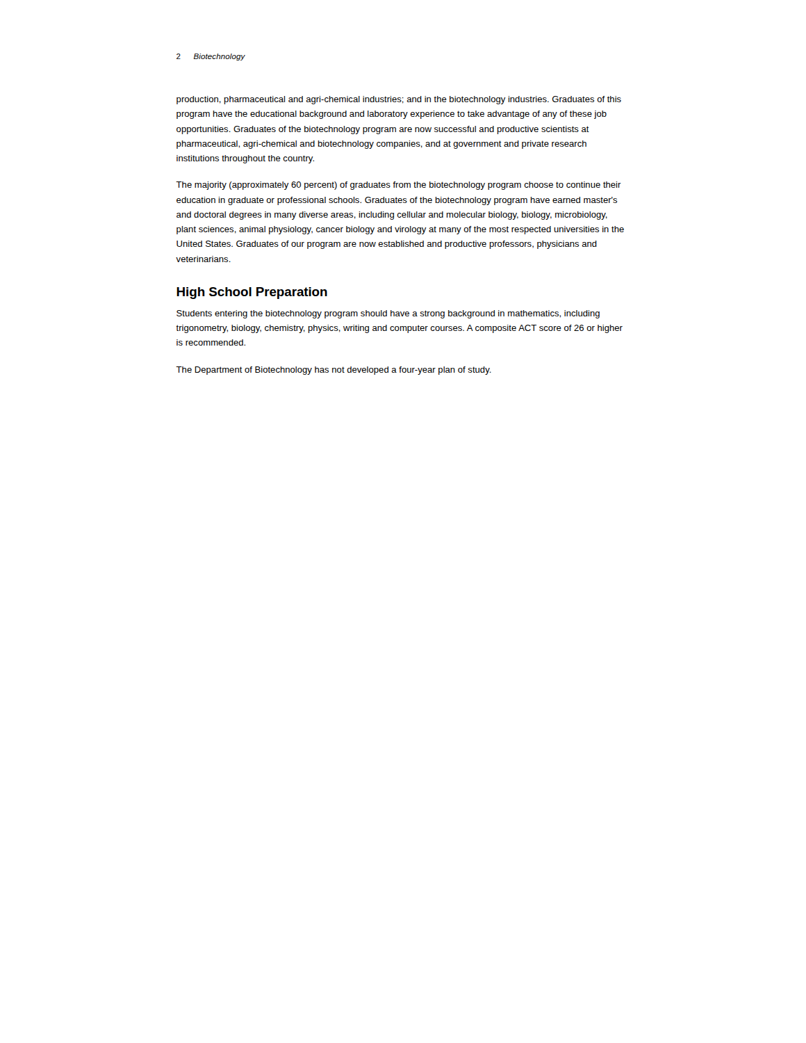2 Biotechnology
production, pharmaceutical and agri-chemical industries; and in the biotechnology industries. Graduates of this program have the educational background and laboratory experience to take advantage of any of these job opportunities. Graduates of the biotechnology program are now successful and productive scientists at pharmaceutical, agri-chemical and biotechnology companies, and at government and private research institutions throughout the country.
The majority (approximately 60 percent) of graduates from the biotechnology program choose to continue their education in graduate or professional schools. Graduates of the biotechnology program have earned master's and doctoral degrees in many diverse areas, including cellular and molecular biology, biology, microbiology, plant sciences, animal physiology, cancer biology and virology at many of the most respected universities in the United States. Graduates of our program are now established and productive professors, physicians and veterinarians.
High School Preparation
Students entering the biotechnology program should have a strong background in mathematics, including trigonometry, biology, chemistry, physics, writing and computer courses. A composite ACT score of 26 or higher is recommended.
The Department of Biotechnology has not developed a four-year plan of study.